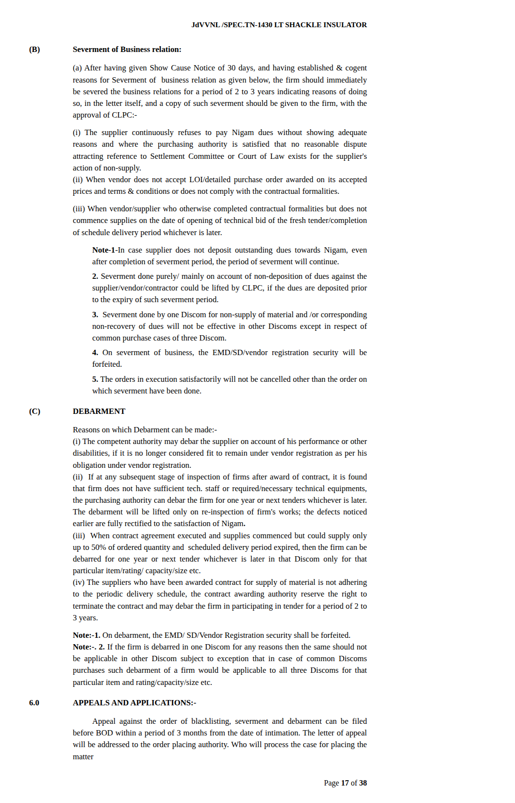JdVVNL /SPEC.TN-1430 LT SHACKLE INSULATOR
(B)
Severment of Business relation:
(a) After having given Show Cause Notice of 30 days, and having established & cogent reasons for Severment of business relation as given below, the firm should immediately be severed the business relations for a period of 2 to 3 years indicating reasons of doing so, in the letter itself, and a copy of such severment should be given to the firm, with the approval of CLPC:-
(i) The supplier continuously refuses to pay Nigam dues without showing adequate reasons and where the purchasing authority is satisfied that no reasonable dispute attracting reference to Settlement Committee or Court of Law exists for the supplier's action of non-supply.
(ii) When vendor does not accept LOI/detailed purchase order awarded on its accepted prices and terms & conditions or does not comply with the contractual formalities.
(iii) When vendor/supplier who otherwise completed contractual formalities but does not commence supplies on the date of opening of technical bid of the fresh tender/completion of schedule delivery period whichever is later.
Note-1-In case supplier does not deposit outstanding dues towards Nigam, even after completion of severment period, the period of severment will continue.
2. Severment done purely/ mainly on account of non-deposition of dues against the supplier/vendor/contractor could be lifted by CLPC, if the dues are deposited prior to the expiry of such severment period.
3. Severment done by one Discom for non-supply of material and /or corresponding non-recovery of dues will not be effective in other Discoms except in respect of common purchase cases of three Discom.
4. On severment of business, the EMD/SD/vendor registration security will be forfeited.
5. The orders in execution satisfactorily will not be cancelled other than the order on which severment have been done.
(C)
DEBARMENT
Reasons on which Debarment can be made:-
(i) The competent authority may debar the supplier on account of his performance or other disabilities, if it is no longer considered fit to remain under vendor registration as per his obligation under vendor registration.
(ii) If at any subsequent stage of inspection of firms after award of contract, it is found that firm does not have sufficient tech. staff or required/necessary technical equipments, the purchasing authority can debar the firm for one year or next tenders whichever is later. The debarment will be lifted only on re-inspection of firm's works; the defects noticed earlier are fully rectified to the satisfaction of Nigam.
(iii) When contract agreement executed and supplies commenced but could supply only up to 50% of ordered quantity and scheduled delivery period expired, then the firm can be debarred for one year or next tender whichever is later in that Discom only for that particular item/rating/ capacity/size etc.
(iv) The suppliers who have been awarded contract for supply of material is not adhering to the periodic delivery schedule, the contract awarding authority reserve the right to terminate the contract and may debar the firm in participating in tender for a period of 2 to 3 years.
Note:-1. On debarment, the EMD/ SD/Vendor Registration security shall be forfeited.
Note:-. 2. If the firm is debarred in one Discom for any reasons then the same should not be applicable in other Discom subject to exception that in case of common Discoms purchases such debarment of a firm would be applicable to all three Discoms for that particular item and rating/capacity/size etc.
6.0
APPEALS AND APPLICATIONS:-
Appeal against the order of blacklisting, severment and debarment can be filed before BOD within a period of 3 months from the date of intimation. The letter of appeal will be addressed to the order placing authority. Who will process the case for placing the matter
Page 17 of 38